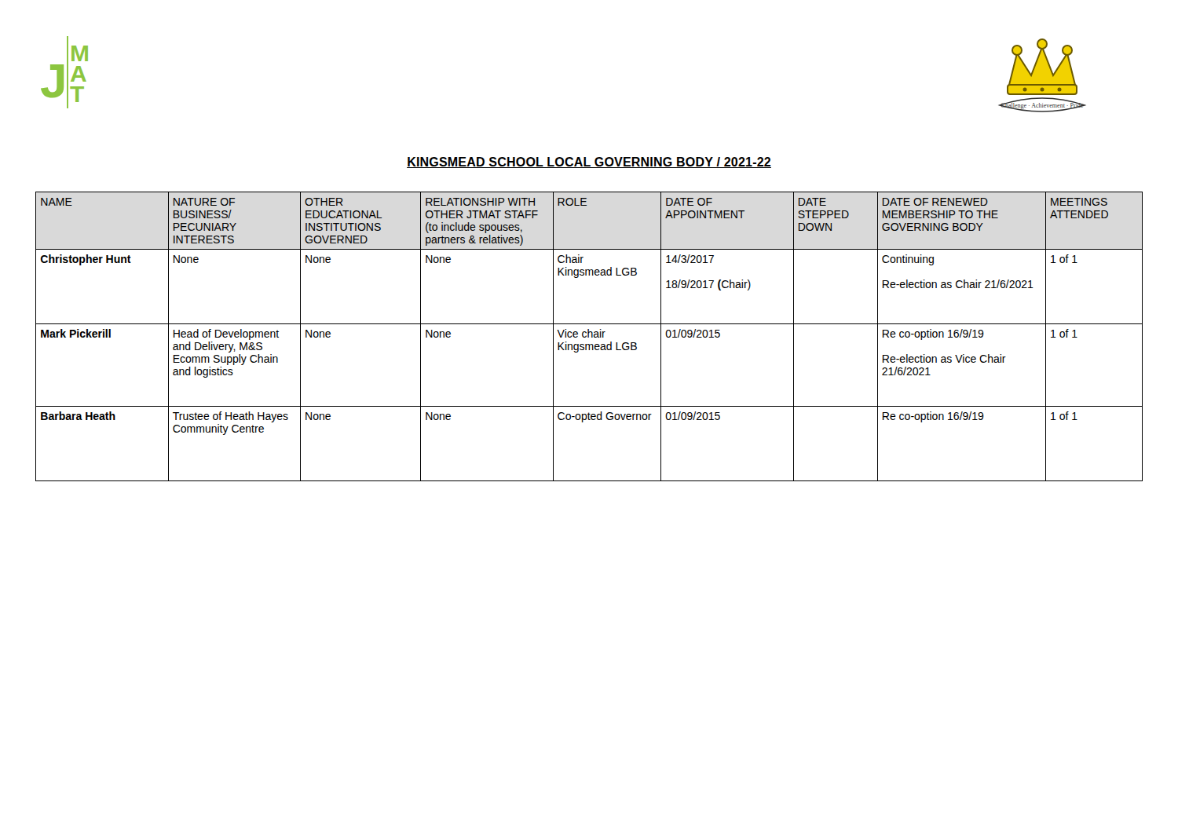J M A T
Challenge · Achievement · Pride
KINGSMEAD SCHOOL LOCAL GOVERNING BODY / 2021-22
| NAME | NATURE OF BUSINESS/ PECUNIARY INTERESTS | OTHER EDUCATIONAL INSTITUTIONS GOVERNED | RELATIONSHIP WITH OTHER JTMAT STAFF (to include spouses, partners & relatives) | ROLE | DATE OF APPOINTMENT | DATE STEPPED DOWN | DATE OF RENEWED MEMBERSHIP TO THE GOVERNING BODY | MEETINGS ATTENDED |
| --- | --- | --- | --- | --- | --- | --- | --- | --- |
| Christopher Hunt | None | None | None | Chair Kingsmead LGB | 14/3/2017 18/9/2017 ( Chair) | | Continuing Re-election as Chair 21/6/2021 | 1 of 1 |
| Mark Pickerill | Head of Development and Delivery, M&S Ecomm Supply Chain and logistics | None | None | Vice chair Kingsmead LGB | 01/09/2015 | | Re co-option 16/9/19 Re-election as Vice Chair 21/6/2021 | 1 of 1 |
| Barbara Heath | Trustee of Heath Hayes Community Centre | None | None | Co-opted Governor | 01/09/2015 | | Re co-option 16/9/19 | 1 of 1 |